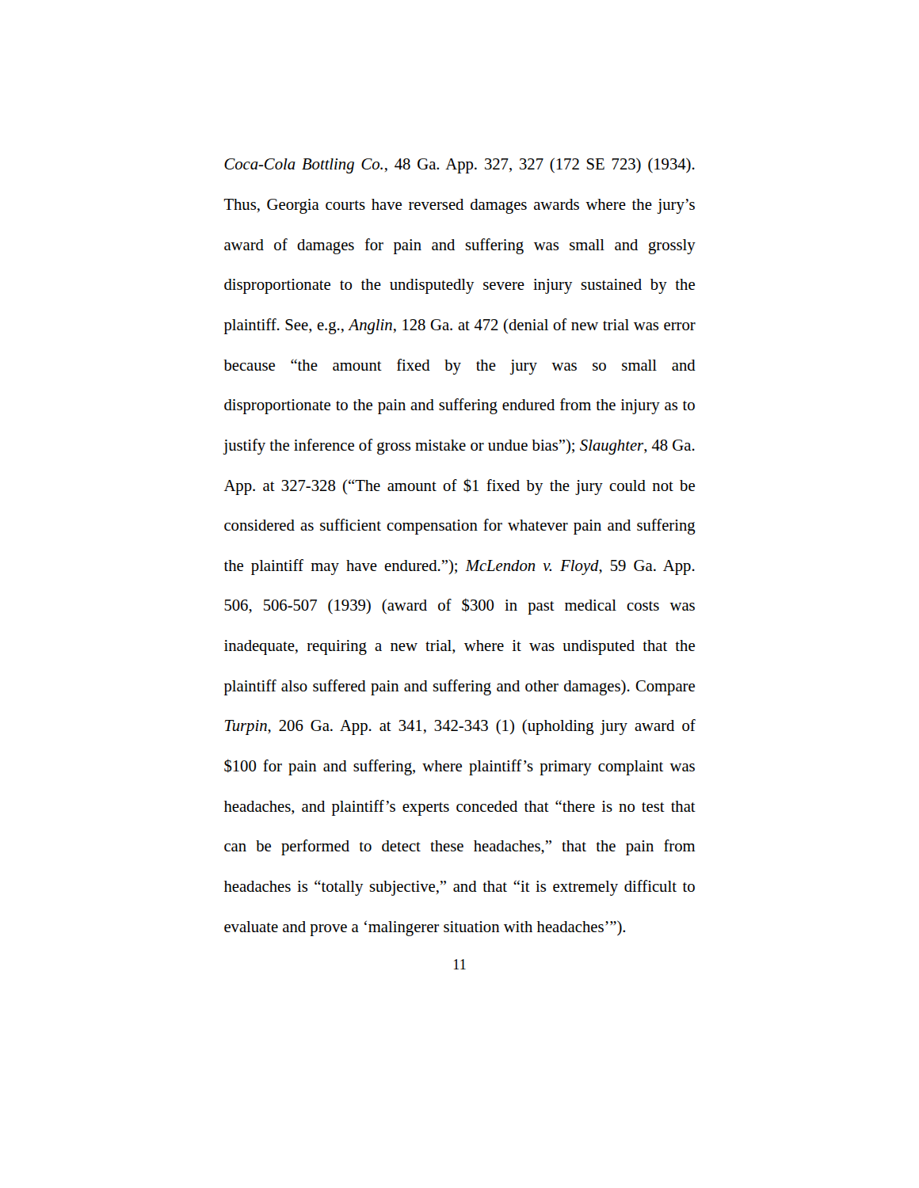Coca-Cola Bottling Co., 48 Ga. App. 327, 327 (172 SE 723) (1934). Thus, Georgia courts have reversed damages awards where the jury’s award of damages for pain and suffering was small and grossly disproportionate to the undisputedly severe injury sustained by the plaintiff. See, e.g., Anglin, 128 Ga. at 472 (denial of new trial was error because “the amount fixed by the jury was so small and disproportionate to the pain and suffering endured from the injury as to justify the inference of gross mistake or undue bias”); Slaughter, 48 Ga. App. at 327-328 (“The amount of $1 fixed by the jury could not be considered as sufficient compensation for whatever pain and suffering the plaintiff may have endured.”); McLendon v. Floyd, 59 Ga. App. 506, 506-507 (1939) (award of $300 in past medical costs was inadequate, requiring a new trial, where it was undisputed that the plaintiff also suffered pain and suffering and other damages). Compare Turpin, 206 Ga. App. at 341, 342-343 (1) (upholding jury award of $100 for pain and suffering, where plaintiff’s primary complaint was headaches, and plaintiff’s experts conceded that “there is no test that can be performed to detect these headaches,” that the pain from headaches is “totally subjective,” and that “it is extremely difficult to evaluate and prove a ‘malingerer situation with headaches’”).
11